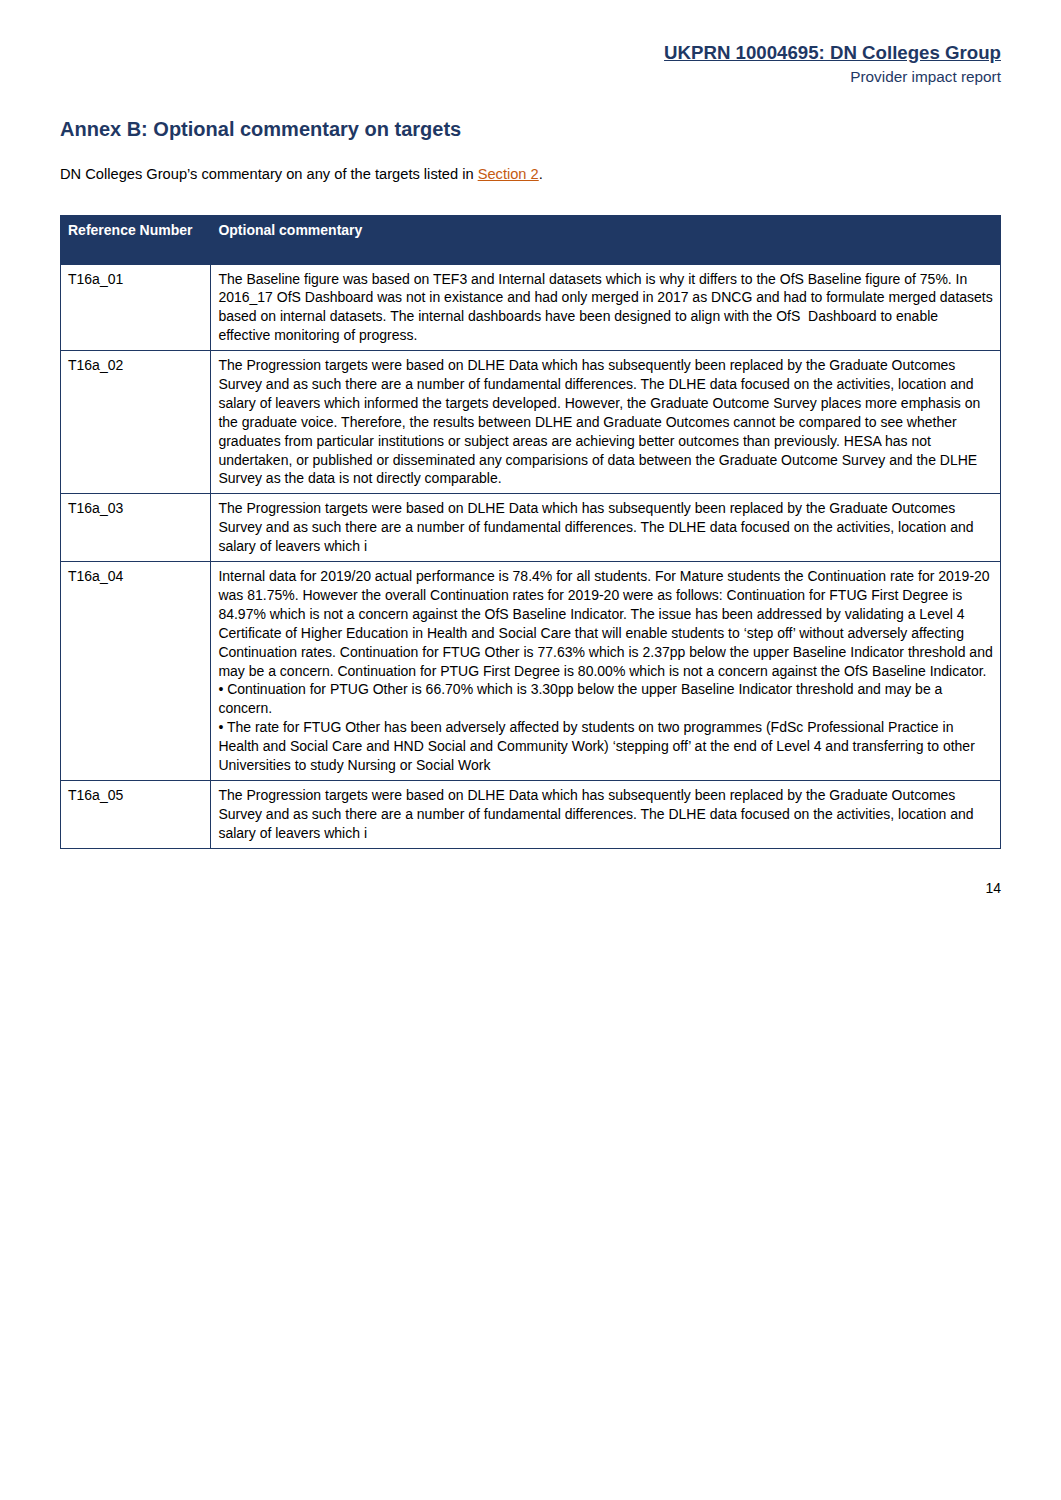UKPRN 10004695: DN Colleges Group
Provider impact report
Annex B: Optional commentary on targets
DN Colleges Group’s commentary on any of the targets listed in Section 2.
| Reference Number | Optional commentary |
| --- | --- |
| T16a_01 | The Baseline figure was based on TEF3 and Internal datasets which is why it differs to the OfS Baseline figure of 75%. In 2016_17 OfS Dashboard was not in existance and had only merged in 2017 as DNCG and had to formulate merged datasets based on internal datasets. The internal dashboards have been designed to align with the OfS Dashboard to enable effective monitoring of progress. |
| T16a_02 | The Progression targets were based on DLHE Data which has subsequently been replaced by the Graduate Outcomes Survey and as such there are a number of fundamental differences. The DLHE data focused on the activities, location and salary of leavers which informed the targets developed. However, the Graduate Outcome Survey places more emphasis on the graduate voice. Therefore, the results between DLHE and Graduate Outcomes cannot be compared to see whether graduates from particular institutions or subject areas are achieving better outcomes than previously. HESA has not undertaken, or published or disseminated any comparisions of data between the Graduate Outcome Survey and the DLHE Survey as the data is not directly comparable. |
| T16a_03 | The Progression targets were based on DLHE Data which has subsequently been replaced by the Graduate Outcomes Survey and as such there are a number of fundamental differences. The DLHE data focused on the activities, location and salary of leavers which i |
| T16a_04 | Internal data for 2019/20 actual performance is 78.4% for all students. For Mature students the Continuation rate for 2019-20 was 81.75%. However the overall Continuation rates for 2019-20 were as follows: Continuation for FTUG First Degree is 84.97% which is not a concern against the OfS Baseline Indicator. The issue has been addressed by validating a Level 4 Certificate of Higher Education in Health and Social Care that will enable students to ‘step off’ without adversely affecting Continuation rates. Continuation for FTUG Other is 77.63% which is 2.37pp below the upper Baseline Indicator threshold and may be a concern. Continuation for PTUG First Degree is 80.00% which is not a concern against the OfS Baseline Indicator. • Continuation for PTUG Other is 66.70% which is 3.30pp below the upper Baseline Indicator threshold and may be a concern. • The rate for FTUG Other has been adversely affected by students on two programmes (FdSc Professional Practice in Health and Social Care and HND Social and Community Work) ‘stepping off’ at the end of Level 4 and transferring to other Universities to study Nursing or Social Work |
| T16a_05 | The Progression targets were based on DLHE Data which has subsequently been replaced by the Graduate Outcomes Survey and as such there are a number of fundamental differences. The DLHE data focused on the activities, location and salary of leavers which i |
14